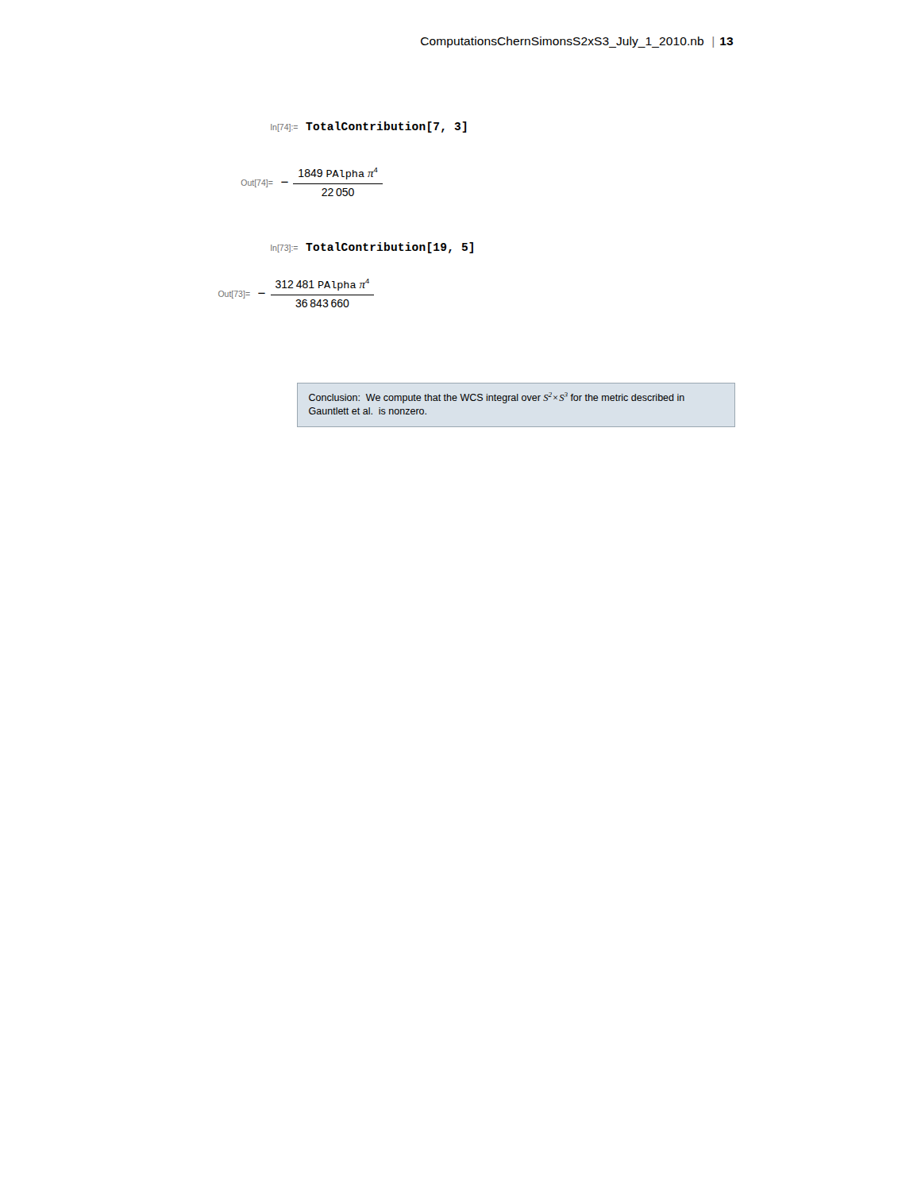ComputationsChernSimonsS2xS3_July_1_2010.nb | 13
In[74]:= TotalContribution[7, 3]
Out[74]= − 1849 PAlpha π4 22 050
In[73]:= TotalContribution[19, 5]
Out[73]= − 312 481 PAlpha π4 36 843 660
Conclusion: We compute that the WCS integral over S2×S3 for the metric described in Gauntlett et al. is nonzero.